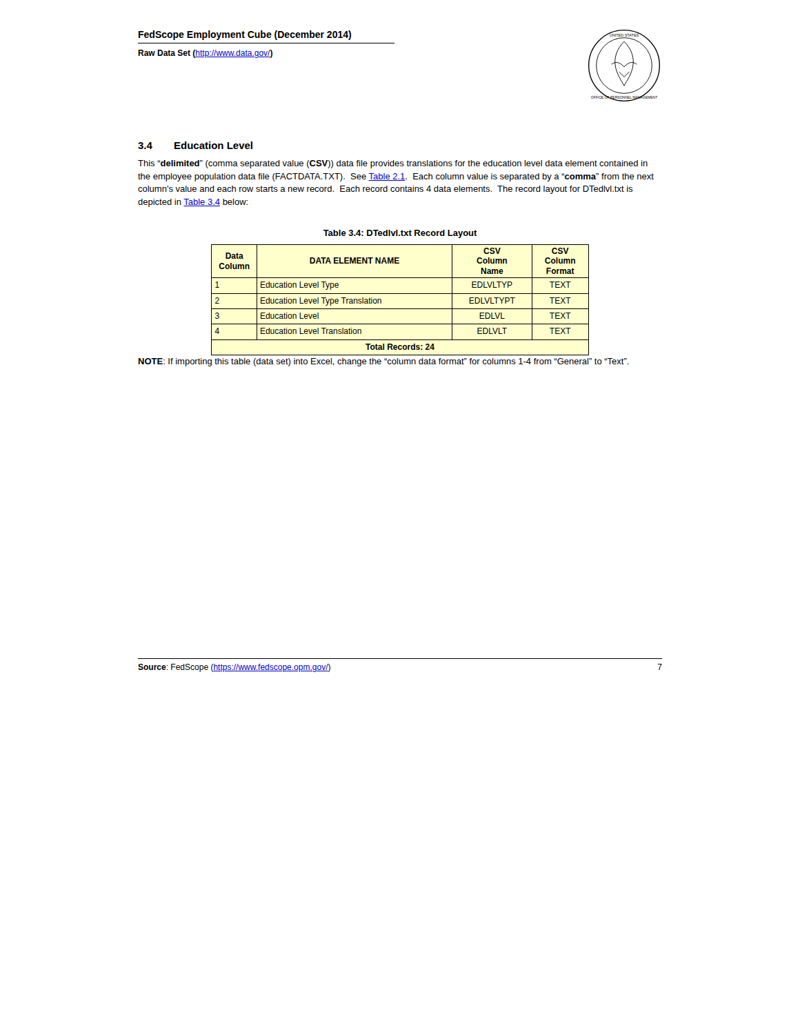FedScope Employment Cube (December 2014)
Raw Data Set (http://www.data.gov/)
UNITED STATES OFFICE OF PERSONNEL MANAGEMENT
3.4 Education Level
This “delimited” (comma separated value (CSV)) data file provides translations for the education level data element contained in the employee population data file (FACTDATA.TXT). See Table 2.1. Each column value is separated by a “comma” from the next column's value and each row starts a new record. Each record contains 4 data elements. The record layout for DTedlvl.txt is depicted in Table 3.4 below:
Table 3.4: DTedlvl.txt Record Layout
| Data Column | DATA ELEMENT NAME | CSV Column Name | CSV Column Format |
| --- | --- | --- | --- |
| 1 | Education Level Type | EDLVLTYP | TEXT |
| 2 | Education Level Type Translation | EDLVLTYPT | TEXT |
| 3 | Education Level | EDLVL | TEXT |
| 4 | Education Level Translation | EDLVLT | TEXT |
| Total Records: 24 |
NOTE: If importing this table (data set) into Excel, change the “column data format” for columns 1-4 from “General” to “Text”.
Source: FedScope (https://www.fedscope.opm.gov/)
7